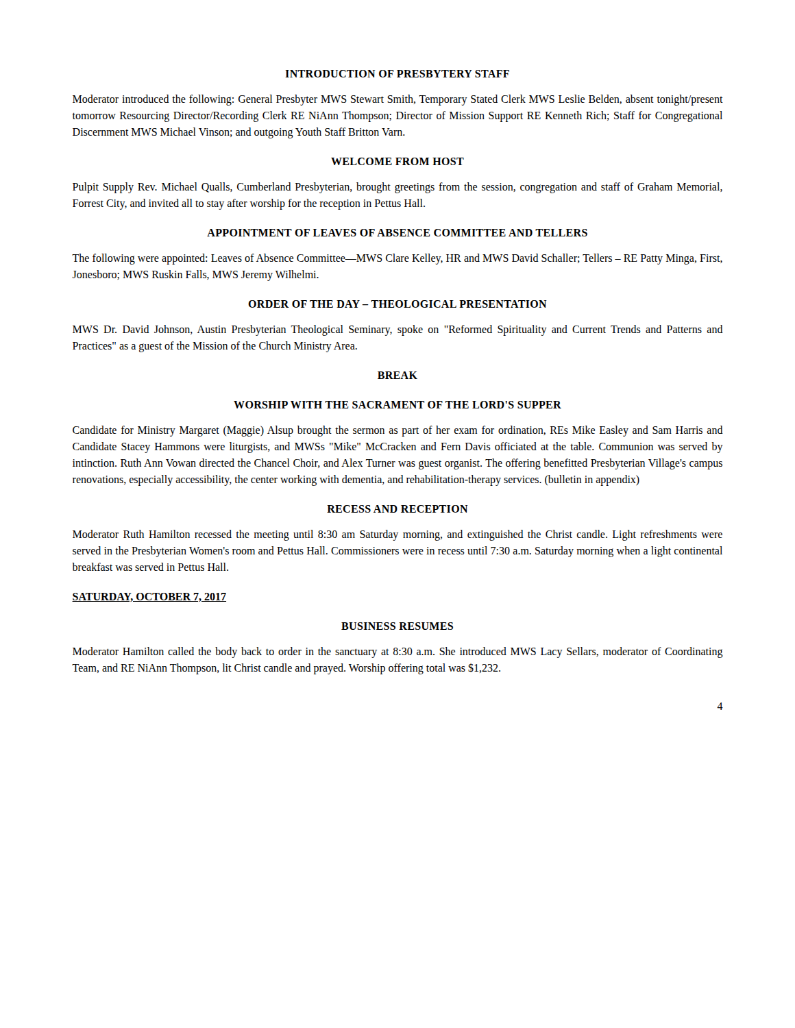Introduction of Presbytery Staff
Moderator introduced the following: General Presbyter MWS Stewart Smith, Temporary Stated Clerk MWS Leslie Belden, absent tonight/present tomorrow Resourcing Director/Recording Clerk RE NiAnn Thompson; Director of Mission Support RE Kenneth Rich; Staff for Congregational Discernment MWS Michael Vinson; and outgoing Youth Staff Britton Varn.
Welcome from Host
Pulpit Supply Rev. Michael Qualls, Cumberland Presbyterian, brought greetings from the session, congregation and staff of Graham Memorial, Forrest City, and invited all to stay after worship for the reception in Pettus Hall.
Appointment of Leaves of Absence Committee and Tellers
The following were appointed: Leaves of Absence Committee—MWS Clare Kelley, HR and MWS David Schaller; Tellers – RE Patty Minga, First, Jonesboro; MWS Ruskin Falls, MWS Jeremy Wilhelmi.
Order of the Day – Theological Presentation
MWS Dr. David Johnson, Austin Presbyterian Theological Seminary, spoke on "Reformed Spirituality and Current Trends and Patterns and Practices" as a guest of the Mission of the Church Ministry Area.
Break
Worship with the Sacrament of the Lord's Supper
Candidate for Ministry Margaret (Maggie) Alsup brought the sermon as part of her exam for ordination, REs Mike Easley and Sam Harris and Candidate Stacey Hammons were liturgists, and MWSs "Mike" McCracken and Fern Davis officiated at the table. Communion was served by intinction. Ruth Ann Vowan directed the Chancel Choir, and Alex Turner was guest organist. The offering benefitted Presbyterian Village's campus renovations, especially accessibility, the center working with dementia, and rehabilitation-therapy services. (bulletin in appendix)
Recess and Reception
Moderator Ruth Hamilton recessed the meeting until 8:30 am Saturday morning, and extinguished the Christ candle. Light refreshments were served in the Presbyterian Women's room and Pettus Hall. Commissioners were in recess until 7:30 a.m. Saturday morning when a light continental breakfast was served in Pettus Hall.
Saturday, October 7, 2017
Business Resumes
Moderator Hamilton called the body back to order in the sanctuary at 8:30 a.m. She introduced MWS Lacy Sellars, moderator of Coordinating Team, and RE NiAnn Thompson, lit Christ candle and prayed. Worship offering total was $1,232.
4